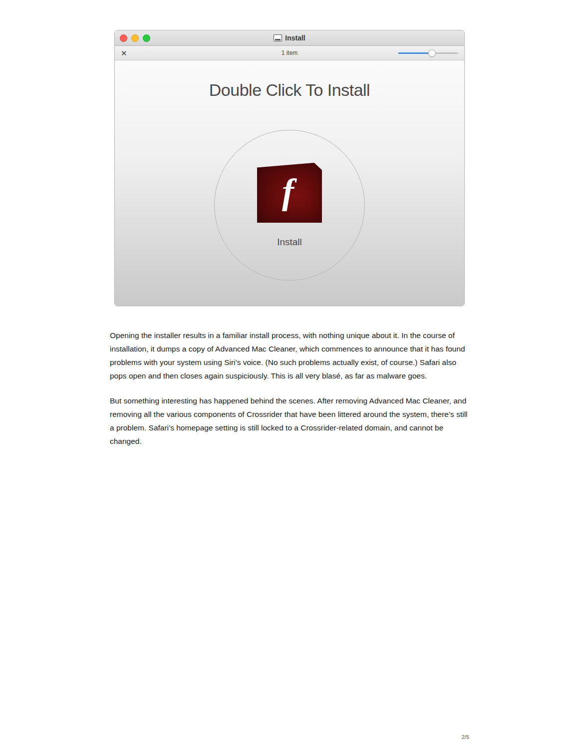Install
✕ 1 item
Double Click To Install
f
Install
Opening the installer results in a familiar install process, with nothing unique about it. In the course of installation, it dumps a copy of Advanced Mac Cleaner, which commences to announce that it has found problems with your system using Siri’s voice. (No such problems actually exist, of course.) Safari also pops open and then closes again suspiciously. This is all very blasé, as far as malware goes.
But something interesting has happened behind the scenes. After removing Advanced Mac Cleaner, and removing all the various components of Crossrider that have been littered around the system, there’s still a problem. Safari’s homepage setting is still locked to a Crossrider-related domain, and cannot be changed.
2/5